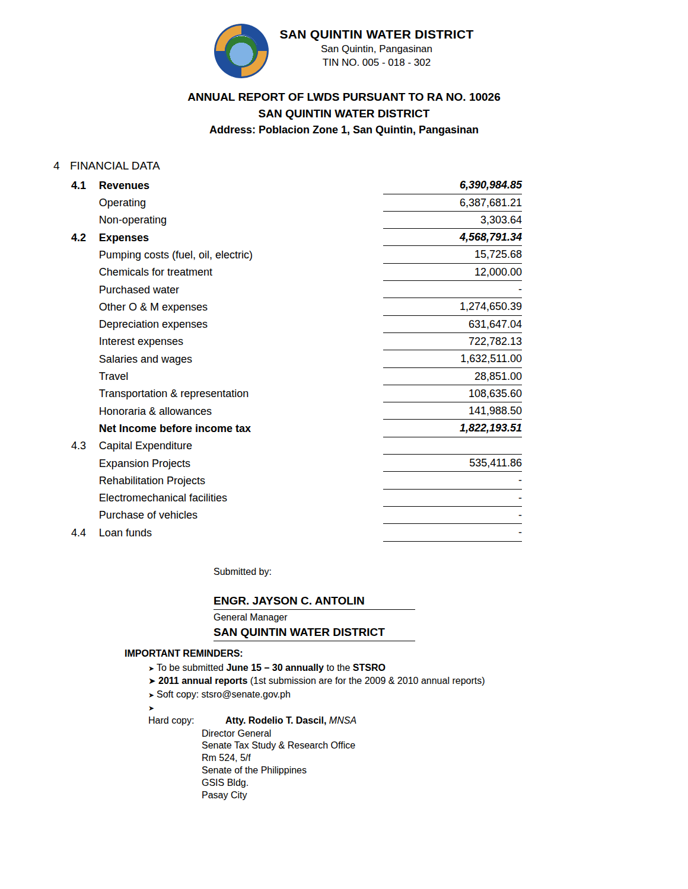SAN QUINTIN WATER DISTRICT
San Quintin, Pangasinan
TIN NO. 005 - 018 - 302
ANNUAL REPORT OF LWDS PURSUANT TO RA NO. 10026
SAN QUINTIN WATER DISTRICT
Address: Poblacion Zone 1, San Quintin, Pangasinan
4 FINANCIAL DATA
| 4.1 | Revenues | 6,390,984.85 |
| | Operating | 6,387,681.21 |
| | Non-operating | 3,303.64 |
| 4.2 | Expenses | 4,568,791.34 |
| | Pumping costs (fuel, oil, electric) | 15,725.68 |
| | Chemicals for treatment | 12,000.00 |
| | Purchased water | - |
| | Other O & M expenses | 1,274,650.39 |
| | Depreciation expenses | 631,647.04 |
| | Interest expenses | 722,782.13 |
| | Salaries and wages | 1,632,511.00 |
| | Travel | 28,851.00 |
| | Transportation & representation | 108,635.60 |
| | Honoraria & allowances | 141,988.50 |
| | Net Income before income tax | 1,822,193.51 |
| 4.3 | Capital Expenditure | |
| | Expansion Projects | 535,411.86 |
| | Rehabilitation Projects | - |
| | Electromechanical facilities | - |
| | Purchase of vehicles | - |
| 4.4 | Loan funds | - |
Submitted by:
ENGR. JAYSON C. ANTOLIN
General Manager
SAN QUINTIN WATER DISTRICT
IMPORTANT REMINDERS:
To be submitted June 15 – 30 annually to the STSRO
2011 annual reports (1st submission are for the 2009 & 2010 annual reports)
Soft copy: stsro@senate.gov.ph
Hard copy: Atty. Rodelio T. Dascil, MNSA
Director General
Senate Tax Study & Research Office
Rm 524, 5/f
Senate of the Philippines
GSIS Bldg.
Pasay City